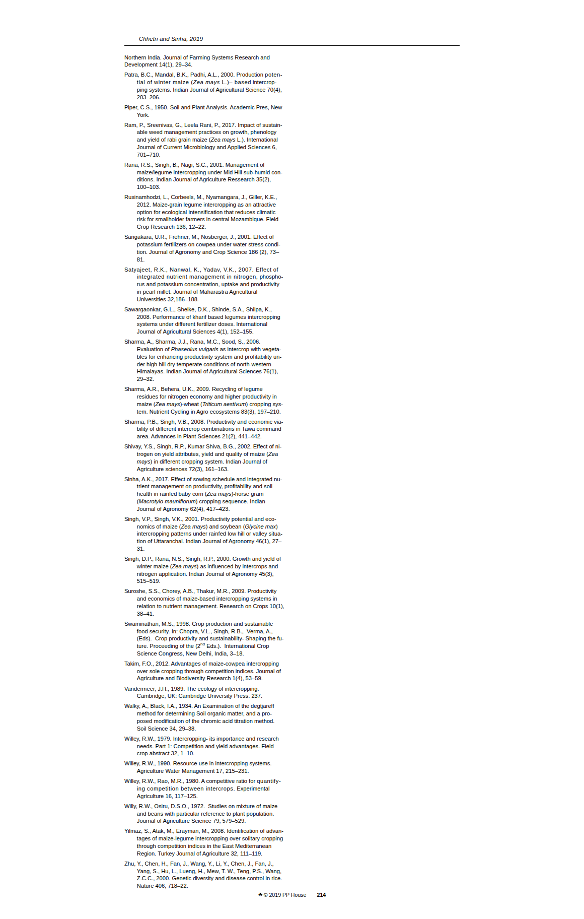Chhetri and Sinha, 2019
Northern India. Journal of Farming Systems Research and Development 14(1), 29–34.
Patra, B.C., Mandal, B.K., Padhi, A.L., 2000. Production potential of winter maize (Zea mays L.)– based intercropping systems. Indian Journal of Agricultural Science 70(4), 203–206.
Piper, C.S., 1950. Soil and Plant Analysis. Academic Pres, New York.
Ram, P., Sreenivas, G., Leela Rani, P., 2017. Impact of sustainable weed management practices on growth, phenology and yield of rabi grain maize (Zea mays L.). International Journal of Current Microbiology and Applied Sciences 6, 701–710.
Rana, R.S., Singh, B., Nagi, S.C., 2001. Management of maize/legume intercropping under Mid Hill sub-humid conditions. Indian Journal of Agriculture Ressearch 35(2), 100–103.
Rusinamhodzi, L., Corbeels, M., Nyamangara, J., Giller, K.E., 2012. Maize-grain legume intercropping as an attractive option for ecological intensification that reduces climatic risk for smallholder farmers in central Mozambique. Field Crop Research 136, 12–22.
Sangakara, U.R., Frehner, M., Nosberger, J., 2001. Effect of potassium fertilizers on cowpea under water stress condition. Journal of Agronomy and Crop Science 186 (2), 73–81.
Satyajeet, R.K., Nanwal, K., Yadav, V.K., 2007. Effect of integrated nutrient management in nitrogen, phosphorus and potassium concentration, uptake and productivity in pearl millet. Journal of Maharastra Agricultural Universities 32,186–188.
Sawargaonkar, G.L., Shelke, D.K., Shinde, S.A., Shilpa, K., 2008. Performance of kharif based legumes intercropping systems under different fertilizer doses. International Journal of Agricultural Sciences 4(1), 152–155.
Sharma, A., Sharma, J.J., Rana, M.C., Sood, S., 2006. Evaluation of Phaseolus vulgaris as intercrop with vegetables for enhancing productivity system and profitability under high hill dry temperate conditions of north-western Himalayas. Indian Journal of Agricultural Sciences 76(1), 29–32.
Sharma, A.R., Behera, U.K., 2009. Recycling of legume residues for nitrogen economy and higher productivity in maize (Zea mays)-wheat (Triticum aestivum) cropping system. Nutrient Cycling in Agro ecosystems 83(3), 197–210.
Sharma, P.B., Singh, V.B., 2008. Productivity and economic viability of different intercrop combinations in Tawa command area. Advances in Plant Sciences 21(2), 441–442.
Shivay, Y.S., Singh, R.P., Kumar Shiva, B.G., 2002. Effect of nitrogen on yield attributes, yield and quality of maize (Zea mays) in different cropping system. Indian Journal of Agriculture sciences 72(3), 161–163.
Sinha, A.K., 2017. Effect of sowing schedule and integrated nutrient management on productivity, profitability and soil health in rainfed baby corn (Zea mays)-horse gram (Macrotylo mauniflorum) cropping sequence. Indian Journal of Agronomy 62(4), 417–423.
Singh, V.P., Singh, V.K., 2001. Productivity potential and economics of maize (Zea mays) and soybean (Glycine max) intercropping patterns under rainfed low hill or valley situation of Uttaranchal. Indian Journal of Agronomy 46(1), 27–31.
Singh, D.P., Rana, N.S., Singh, R.P., 2000. Growth and yield of winter maize (Zea mays) as influenced by intercrops and nitrogen application. Indian Journal of Agronomy 45(3), 515–519.
Suroshe, S.S., Chorey, A.B., Thakur, M.R., 2009. Productivity and economics of maize-based intercropping systems in relation to nutrient management. Research on Crops 10(1), 38–41.
Swaminathan, M.S., 1998. Crop production and sustainable food security. In: Chopra, V.L., Singh, R.B., Verma, A., (Eds). Crop productivity and sustainability- Shaping the future. Proceeding of the (2nd Eds.). International Crop Science Congress, New Delhi, India, 3–18.
Takim, F.O., 2012. Advantages of maize-cowpea intercropping over sole cropping through competition indices. Journal of Agriculture and Biodiversity Research 1(4), 53–59.
Vandermeer, J.H., 1989. The ecology of intercropping. Cambridge, UK: Cambridge University Press. 237.
Walky, A., Black, I.A., 1934. An Examination of the degtjareff method for determining Soil organic matter, and a proposed modification of the chromic acid titration method. Soil Science 34, 29–38.
Willey, R.W., 1979. Intercropping- its importance and research needs. Part 1: Competition and yield advantages. Field crop abstract 32, 1–10.
Willey, R.W., 1990. Resource use in intercropping systems. Agriculture Water Management 17, 215–231.
Willey, R.W., Rao, M.R., 1980. A competitive ratio for quantifying competition between intercrops. Experimental Agriculture 16, 117–125.
Willy, R.W., Osiru, D.S.O., 1972. Studies on mixture of maize and beans with particular reference to plant population. Journal of Agriculture Science 79, 579–529.
Yilmaz, S., Atak, M., Erayman, M., 2008. Identification of advantages of maize-legume intercropping over solitary cropping through competition indices in the East Mediterranean Region. Turkey Journal of Agriculture 32, 111–119.
Zhu, Y., Chen, H., Fan, J., Wang, Y., Li, Y., Chen, J., Fan, J., Yang, S., Hu, L., Lueng, H., Mew, T. W., Teng, P.S., Wang, Z.C.C., 2000. Genetic diversity and disease control in rice. Nature 406, 718–22.
☘© 2019 PP House214